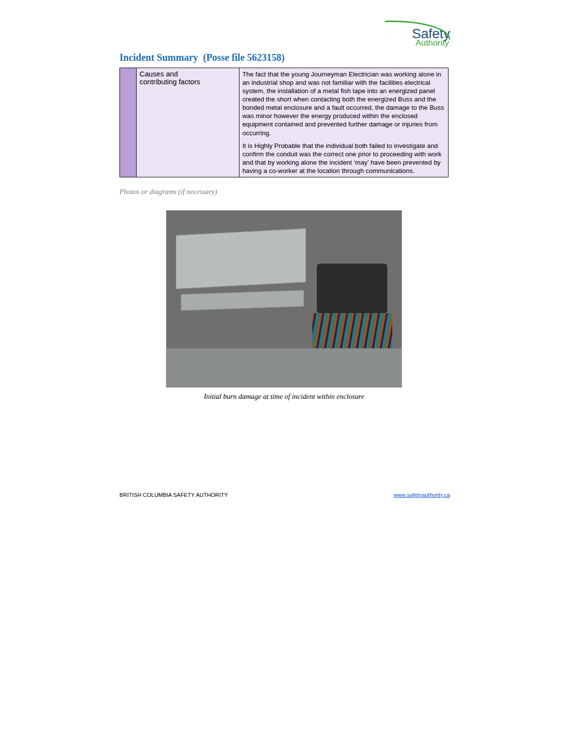Safety Authority
Incident Summary (Posse file 5623158)
| | Causes and contributing factors | The fact that the young Journeyman Electrician was working alone in an industrial shop and was not familiar with the facilities electrical system, the installation of a metal fish tape into an energized panel created the short when contacting both the energized Buss and the bonded metal enclosure and a fault occurred, the damage to the Buss was minor however the energy produced within the enclosed equipment contained and prevented further damage or injuries from occurring. It is Highly Probable that the individual both failed to investigate and confirm the conduit was the correct one prior to proceeding with work and that by working alone the incident ‘may’ have been prevented by having a co-worker at the location through communications. |
Photos or diagrams (if necessary)
Initial burn damage at time of incident within enclosure
BRITISH COLUMBIA SAFETY AUTHORITY www.safetyauthority.ca